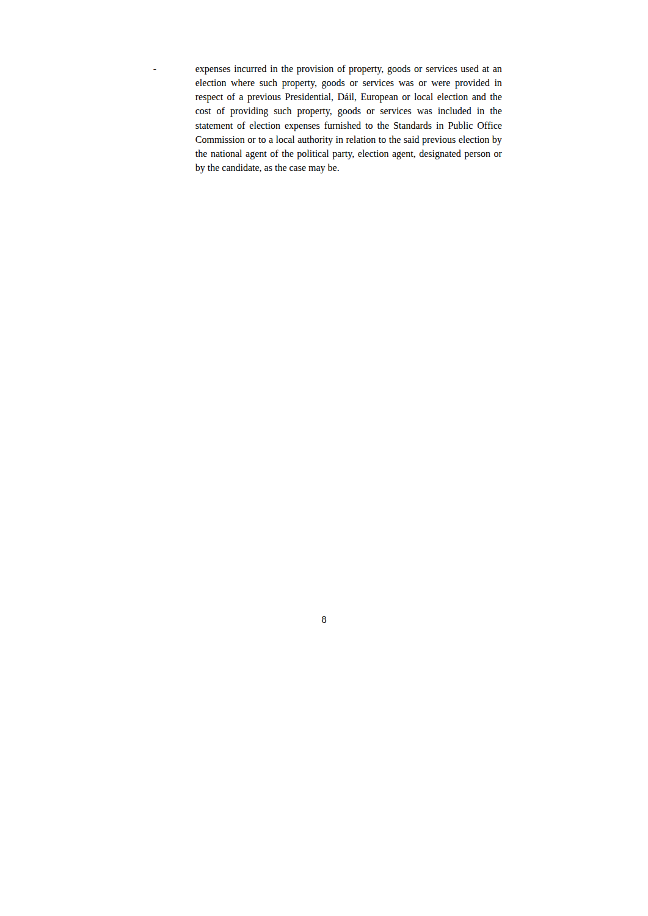- expenses incurred in the provision of property, goods or services used at an election where such property, goods or services was or were provided in respect of a previous Presidential, Dáil, European or local election and the cost of providing such property, goods or services was included in the statement of election expenses furnished to the Standards in Public Office Commission or to a local authority in relation to the said previous election by the national agent of the political party, election agent, designated person or by the candidate, as the case may be.
8